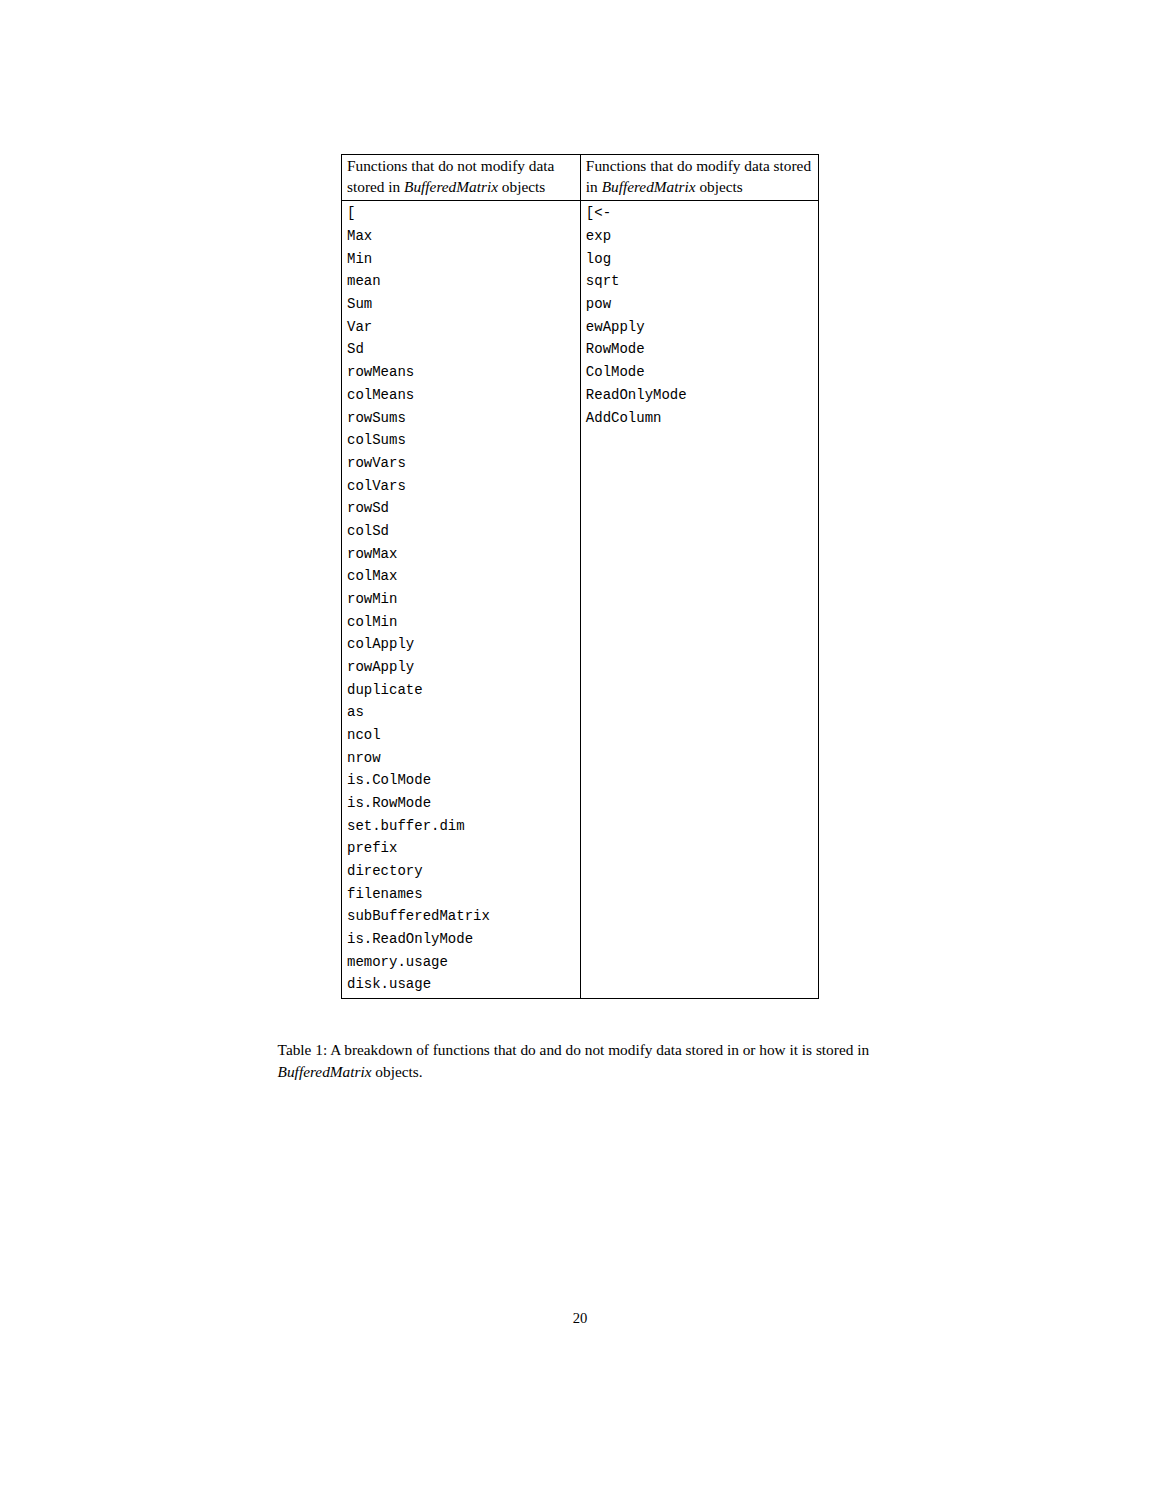| Functions that do not modify data stored in BufferedMatrix objects | Functions that do modify data stored in BufferedMatrix objects |
| --- | --- |
| [ Max Min mean Sum Var Sd rowMeans colMeans rowSums colSums rowVars colVars rowSd colSd rowMax colMax rowMin colMin colApply rowApply duplicate as ncol nrow is.ColMode is.RowMode set.buffer.dim prefix directory filenames subBufferedMatrix is.ReadOnlyMode memory.usage disk.usage | [<- exp log sqrt pow ewApply RowMode ColMode ReadOnlyMode AddColumn |
Table 1: A breakdown of functions that do and do not modify data stored in or how it is stored in BufferedMatrix objects.
20